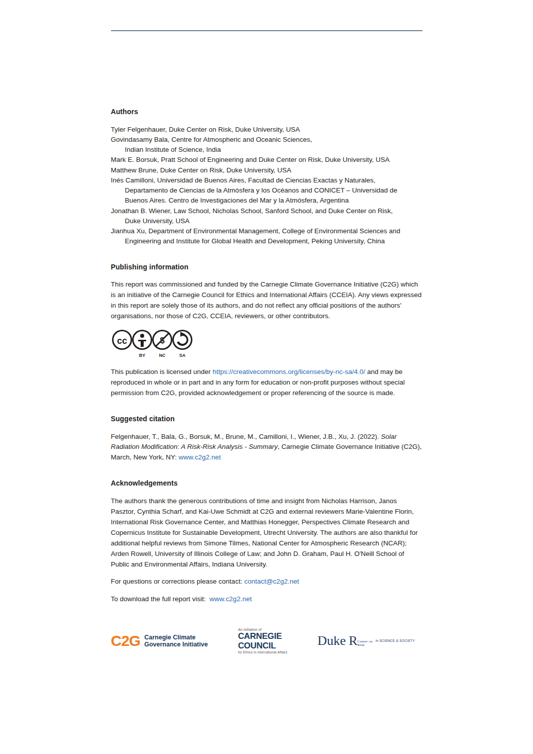Authors
Tyler Felgenhauer, Duke Center on Risk, Duke University, USA
Govindasamy Bala, Centre for Atmospheric and Oceanic Sciences,
Indian Institute of Science, India
Mark E. Borsuk, Pratt School of Engineering and Duke Center on Risk, Duke University, USA
Matthew Brune, Duke Center on Risk, Duke University, USA
Inés Camilloni, Universidad de Buenos Aires, Facultad de Ciencias Exactas y Naturales,
Departamento de Ciencias de la Atmósfera y los Océanos and CONICET – Universidad de
Buenos Aires. Centro de Investigaciones del Mar y la Atmósfera, Argentina
Jonathan B. Wiener, Law School, Nicholas School, Sanford School, and Duke Center on Risk,
Duke University, USA
Jianhua Xu, Department of Environmental Management, College of Environmental Sciences and
Engineering and Institute for Global Health and Development, Peking University, China
Publishing information
This report was commissioned and funded by the Carnegie Climate Governance Initiative (C2G) which is an initiative of the Carnegie Council for Ethics and International Affairs (CCEIA). Any views expressed in this report are solely those of its authors, and do not reflect any official positions of the authors' organisations, nor those of C2G, CCEIA, reviewers, or other contributors.
cc $ BY NC SA
This publication is licensed under https://creativecommons.org/licenses/by-nc-sa/4.0/ and may be reproduced in whole or in part and in any form for education or non-profit purposes without special permission from C2G, provided acknowledgement or proper referencing of the source is made.
Suggested citation
Felgenhauer, T., Bala, G., Borsuk, M., Brune, M., Camilloni, I., Wiener, J.B., Xu, J. (2022). Solar Radiation Modification: A Risk-Risk Analysis - Summary, Carnegie Climate Governance Initiative (C2G), March, New York, NY: www.c2g2.net
Acknowledgements
The authors thank the generous contributions of time and insight from Nicholas Harrison, Janos Pasztor, Cynthia Scharf, and Kai-Uwe Schmidt at C2G and external reviewers Marie-Valentine Florin, International Risk Governance Center, and Matthias Honegger, Perspectives Climate Research and Copernicus Institute for Sustainable Development, Utrecht University. The authors are also thankful for additional helpful reviews from Simone Tilmes, National Center for Atmospheric Research (NCAR); Arden Rowell, University of Illinois College of Law; and John D. Graham, Paul H. O'Neill School of Public and Environmental Affairs, Indiana University.
For questions or corrections please contact: contact@c2g2.net
To download the full report visit: www.c2g2.net
C 2 G
Carnegie Climate
Governance Initiative
An initiative of
CARNEGIE
COUNCIL
for Ethics in International Affairs
Duke
RCenter on
Risk
in SCIENCE & SOCIETY